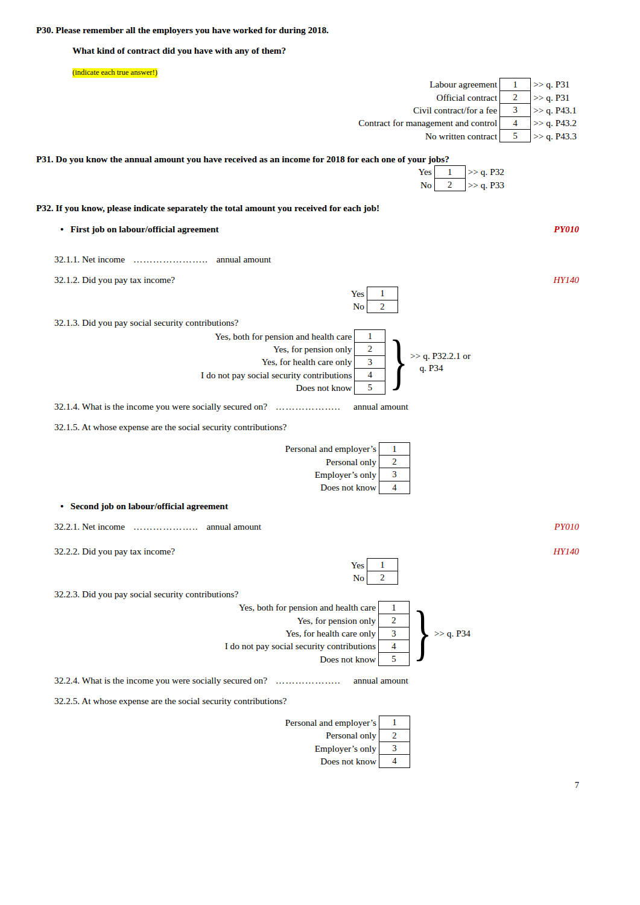P30. Please remember all the employers you have worked for during 2018.
What kind of contract did you have with any of them?
(indicate each true answer!)
| Labour agreement | 1 | >> q. P31 |
| Official contract | 2 | >> q. P31 |
| Civil contract/for a fee | 3 | >> q. P43.1 |
| Contract for management and control | 4 | >> q. P43.2 |
| No written contract | 5 | >> q. P43.3 |
P31. Do you know the annual amount you have received as an income for 2018 for each one of your jobs?
| Yes | 1 | >> q. P32 |
| No | 2 | >> q. P33 |
P32. If you know, please indicate separately the total amount you received for each job!
• First job on labour/official agreement PY010
32.1.1. Net income ………………….. annual amount
32.1.2. Did you pay tax income? HY140
| Yes | 1 |
| No | 2 |
32.1.3. Did you pay social security contributions?
| Yes, both for pension and health care | 1 |
| Yes, for pension only | 2 |
| Yes, for health care only | 3 |
| I do not pay social security contributions | 4 |
| Does not know | 5 |
} >> q. P32.2.1 or
q. P34
32.1.4. What is the income you were socially secured on? ……………….. annual amount
32.1.5. At whose expense are the social security contributions?
| Personal and employer’s | 1 |
| Personal only | 2 |
| Employer’s only | 3 |
| Does not know | 4 |
• Second job on labour/official agreement
32.2.1. Net income ……………….. annual amount PY010
32.2.2. Did you pay tax income? HY140
| Yes | 1 |
| No | 2 |
32.2.3. Did you pay social security contributions?
| Yes, both for pension and health care | 1 |
| Yes, for pension only | 2 |
| Yes, for health care only | 3 |
| I do not pay social security contributions | 4 |
| Does not know | 5 |
} >> q. P34
32.2.4. What is the income you were socially secured on? ……………….. annual amount
32.2.5. At whose expense are the social security contributions?
| Personal and employer’s | 1 |
| Personal only | 2 |
| Employer’s only | 3 |
| Does not know | 4 |
7